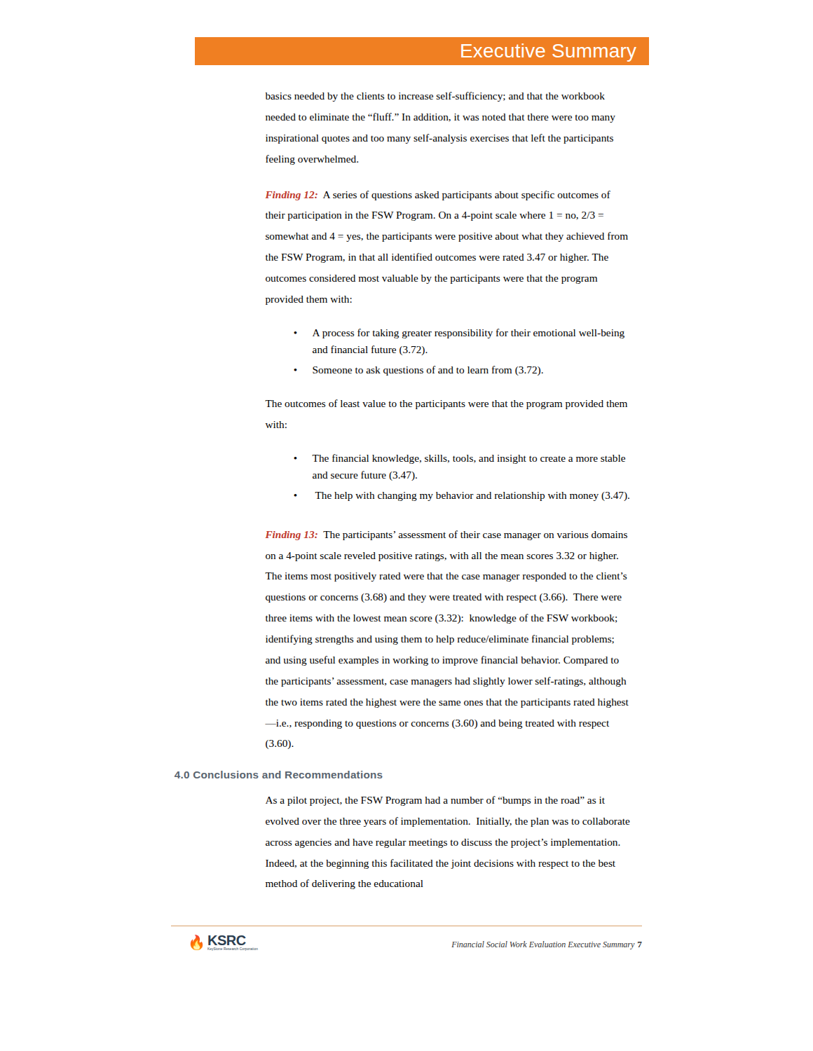Executive Summary
basics needed by the clients to increase self-sufficiency; and that the workbook needed to eliminate the “fluff.” In addition, it was noted that there were too many inspirational quotes and too many self-analysis exercises that left the participants feeling overwhelmed.
Finding 12: A series of questions asked participants about specific outcomes of their participation in the FSW Program. On a 4-point scale where 1 = no, 2/3 = somewhat and 4 = yes, the participants were positive about what they achieved from the FSW Program, in that all identified outcomes were rated 3.47 or higher. The outcomes considered most valuable by the participants were that the program provided them with:
A process for taking greater responsibility for their emotional well-being and financial future (3.72).
Someone to ask questions of and to learn from (3.72).
The outcomes of least value to the participants were that the program provided them with:
The financial knowledge, skills, tools, and insight to create a more stable and secure future (3.47).
The help with changing my behavior and relationship with money (3.47).
Finding 13: The participants’ assessment of their case manager on various domains on a 4-point scale reveled positive ratings, with all the mean scores 3.32 or higher. The items most positively rated were that the case manager responded to the client’s questions or concerns (3.68) and they were treated with respect (3.66). There were three items with the lowest mean score (3.32): knowledge of the FSW workbook; identifying strengths and using them to help reduce/eliminate financial problems; and using useful examples in working to improve financial behavior. Compared to the participants’ assessment, case managers had slightly lower self-ratings, although the two items rated the highest were the same ones that the participants rated highest—i.e., responding to questions or concerns (3.60) and being treated with respect (3.60).
4.0 Conclusions and Recommendations
As a pilot project, the FSW Program had a number of “bumps in the road” as it evolved over the three years of implementation. Initially, the plan was to collaborate across agencies and have regular meetings to discuss the project’s implementation. Indeed, at the beginning this facilitated the joint decisions with respect to the best method of delivering the educational
🔥 KSRC KeyStone Research Corporation
Financial Social Work Evaluation Executive Summary7